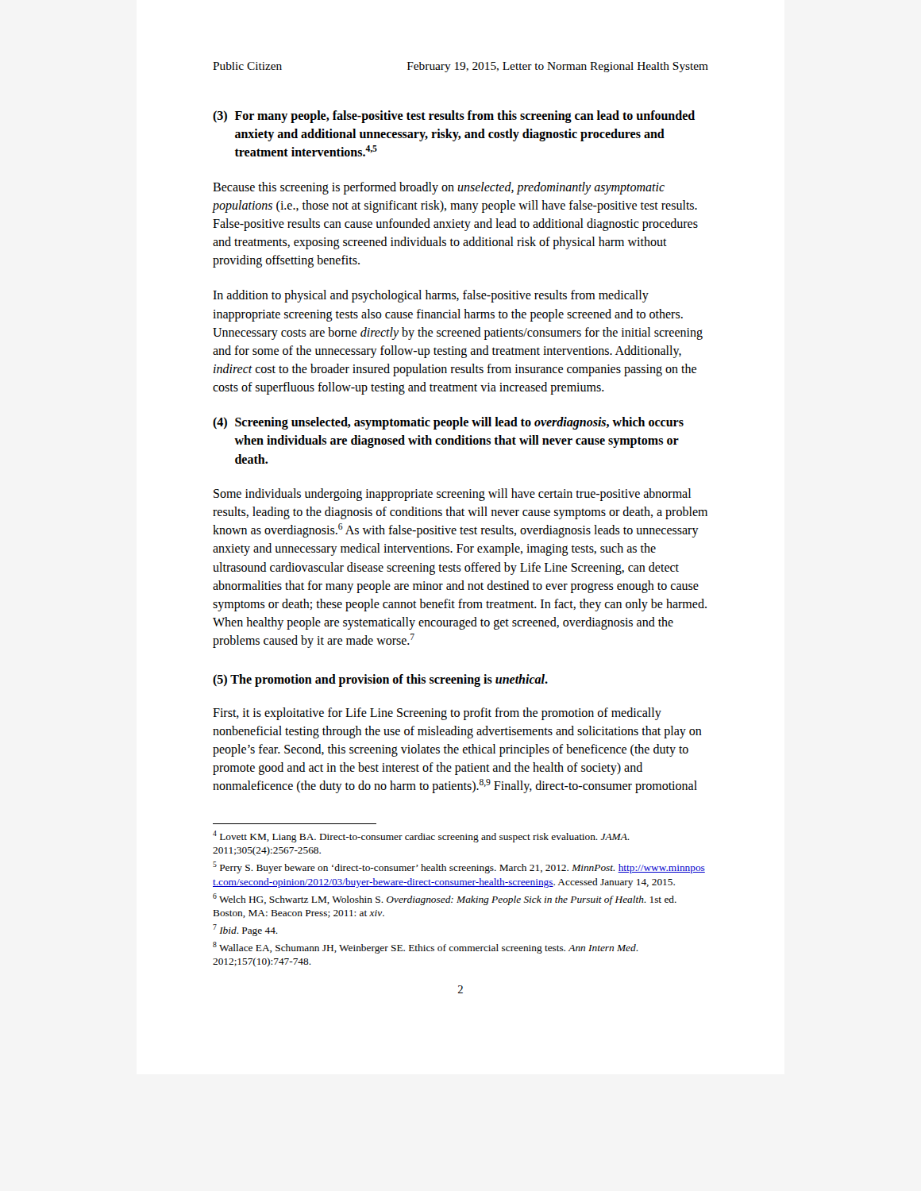Public Citizen February 19, 2015, Letter to Norman Regional Health System
(3) For many people, false-positive test results from this screening can lead to unfounded anxiety and additional unnecessary, risky, and costly diagnostic procedures and treatment interventions.4,5
Because this screening is performed broadly on unselected, predominantly asymptomatic populations (i.e., those not at significant risk), many people will have false-positive test results. False-positive results can cause unfounded anxiety and lead to additional diagnostic procedures and treatments, exposing screened individuals to additional risk of physical harm without providing offsetting benefits.
In addition to physical and psychological harms, false-positive results from medically inappropriate screening tests also cause financial harms to the people screened and to others. Unnecessary costs are borne directly by the screened patients/consumers for the initial screening and for some of the unnecessary follow-up testing and treatment interventions. Additionally, indirect cost to the broader insured population results from insurance companies passing on the costs of superfluous follow-up testing and treatment via increased premiums.
(4) Screening unselected, asymptomatic people will lead to overdiagnosis, which occurs when individuals are diagnosed with conditions that will never cause symptoms or death.
Some individuals undergoing inappropriate screening will have certain true-positive abnormal results, leading to the diagnosis of conditions that will never cause symptoms or death, a problem known as overdiagnosis.6 As with false-positive test results, overdiagnosis leads to unnecessary anxiety and unnecessary medical interventions. For example, imaging tests, such as the ultrasound cardiovascular disease screening tests offered by Life Line Screening, can detect abnormalities that for many people are minor and not destined to ever progress enough to cause symptoms or death; these people cannot benefit from treatment. In fact, they can only be harmed. When healthy people are systematically encouraged to get screened, overdiagnosis and the problems caused by it are made worse.7
(5) The promotion and provision of this screening is unethical.
First, it is exploitative for Life Line Screening to profit from the promotion of medically nonbeneficial testing through the use of misleading advertisements and solicitations that play on people’s fear. Second, this screening violates the ethical principles of beneficence (the duty to promote good and act in the best interest of the patient and the health of society) and nonmaleficence (the duty to do no harm to patients).8,9 Finally, direct-to-consumer promotional
4 Lovett KM, Liang BA. Direct-to-consumer cardiac screening and suspect risk evaluation. JAMA. 2011;305(24):2567-2568.
5 Perry S. Buyer beware on ‘direct-to-consumer’ health screenings. March 21, 2012. MinnPost. http://www.minnpost.com/second-opinion/2012/03/buyer-beware-direct-consumer-health-screenings. Accessed January 14, 2015.
6 Welch HG, Schwartz LM, Woloshin S. Overdiagnosed: Making People Sick in the Pursuit of Health. 1st ed. Boston, MA: Beacon Press; 2011: at xiv.
7 Ibid. Page 44.
8 Wallace EA, Schumann JH, Weinberger SE. Ethics of commercial screening tests. Ann Intern Med. 2012;157(10):747-748.
2